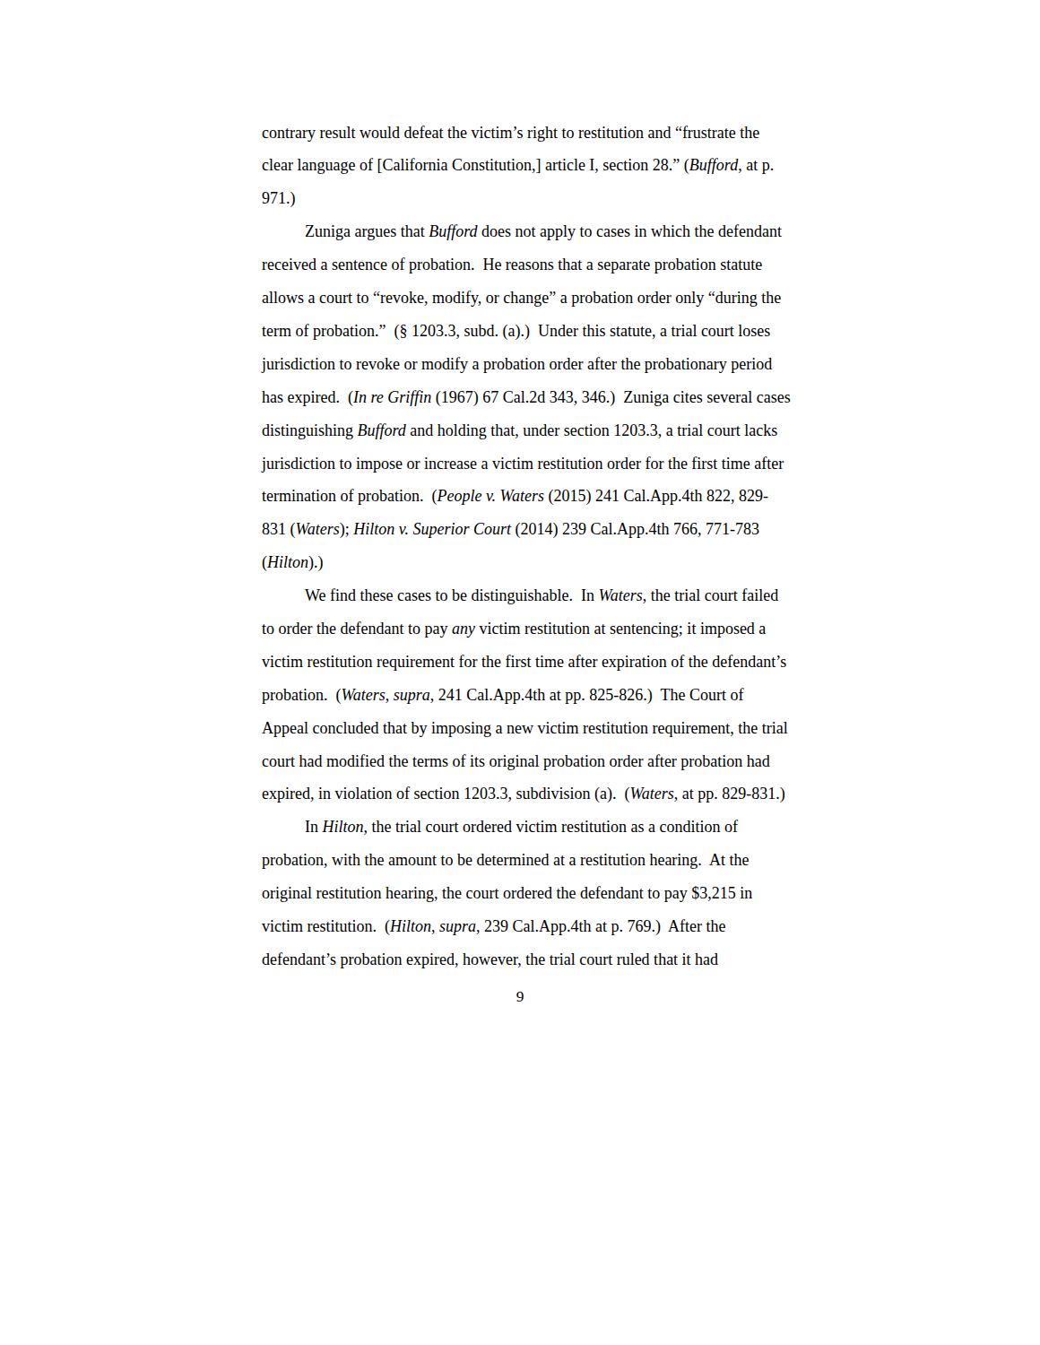contrary result would defeat the victim’s right to restitution and “frustrate the clear language of [California Constitution,] article I, section 28.” (Bufford, at p. 971.)
Zuniga argues that Bufford does not apply to cases in which the defendant received a sentence of probation. He reasons that a separate probation statute allows a court to “revoke, modify, or change” a probation order only “during the term of probation.” (§ 1203.3, subd. (a).) Under this statute, a trial court loses jurisdiction to revoke or modify a probation order after the probationary period has expired. (In re Griffin (1967) 67 Cal.2d 343, 346.) Zuniga cites several cases distinguishing Bufford and holding that, under section 1203.3, a trial court lacks jurisdiction to impose or increase a victim restitution order for the first time after termination of probation. (People v. Waters (2015) 241 Cal.App.4th 822, 829-831 (Waters); Hilton v. Superior Court (2014) 239 Cal.App.4th 766, 771-783 (Hilton).)
We find these cases to be distinguishable. In Waters, the trial court failed to order the defendant to pay any victim restitution at sentencing; it imposed a victim restitution requirement for the first time after expiration of the defendant’s probation. (Waters, supra, 241 Cal.App.4th at pp. 825-826.) The Court of Appeal concluded that by imposing a new victim restitution requirement, the trial court had modified the terms of its original probation order after probation had expired, in violation of section 1203.3, subdivision (a). (Waters, at pp. 829-831.)
In Hilton, the trial court ordered victim restitution as a condition of probation, with the amount to be determined at a restitution hearing. At the original restitution hearing, the court ordered the defendant to pay $3,215 in victim restitution. (Hilton, supra, 239 Cal.App.4th at p. 769.) After the defendant’s probation expired, however, the trial court ruled that it had
9